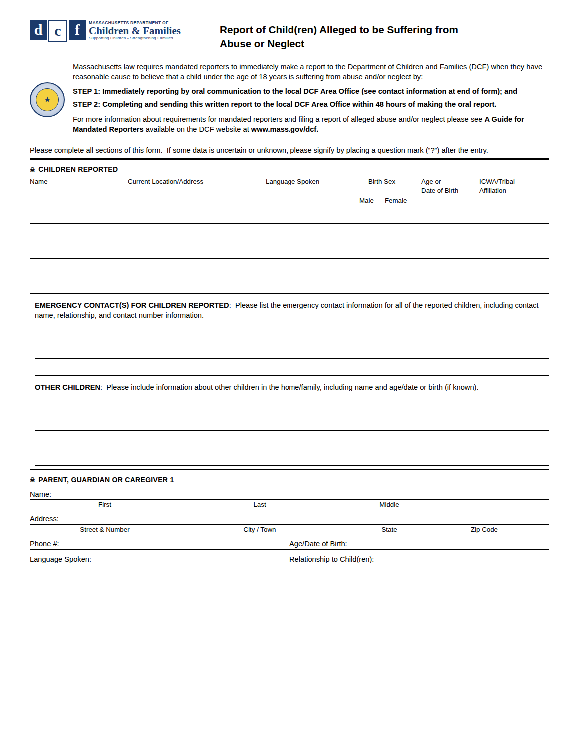dcf
MASSACHUSETTS DEPARTMENT OF
Children & Families
Supporting Children • Strengthening Families
Report of Child(ren) Alleged to be Suffering from
Abuse or Neglect
★
Massachusetts law requires mandated reporters to immediately make a report to the Department of Children and Families (DCF) when they have reasonable cause to believe that a child under the age of 18 years is suffering from abuse and/or neglect by:
STEP 1: Immediately reporting by oral communication to the local DCF Area Office (see contact information at end of form); and
STEP 2: Completing and sending this written report to the local DCF Area Office within 48 hours of making the oral report.
For more information about requirements for mandated reporters and filing a report of alleged abuse and/or neglect please see A Guide for Mandated Reporters available on the DCF website at www.mass.gov/dcf.
Please complete all sections of this form. If some data is uncertain or unknown, please signify by placing a question mark (“?”) after the entry.
☠ CHILDREN REPORTED
Name
Current Location/Address
Language Spoken
Birth Sex
Age or
Date of Birth
ICWA/Tribal
Affiliation
Male
Female
EMERGENCY CONTACT(S) FOR CHILDREN REPORTED: Please list the emergency contact information for all of the reported children, including contact name, relationship, and contact number information.
OTHER CHILDREN: Please include information about other children in the home/family, including name and age/date or birth (if known).
☠ PARENT, GUARDIAN OR CAREGIVER 1
Name:
First
Last
Middle
Address:
Street & Number
City / Town
State
Zip Code
Phone #:
Age/Date of Birth:
Language Spoken:
Relationship to Child(ren):